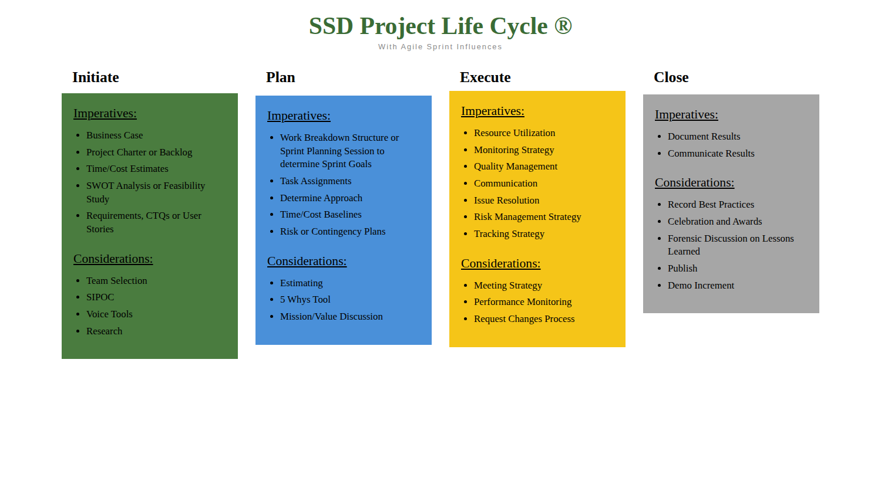SSD Project Life Cycle ®
With Agile Sprint Influences
Initiate
Imperatives:
Business Case
Project Charter or Backlog
Time/Cost Estimates
SWOT Analysis or Feasibility Study
Requirements, CTQs or User Stories
Considerations:
Team Selection
SIPOC
Voice Tools
Research
Plan
Imperatives:
Work Breakdown Structure or Sprint Planning Session to determine Sprint Goals
Task Assignments
Determine Approach
Time/Cost Baselines
Risk or Contingency Plans
Considerations:
Estimating
5 Whys Tool
Mission/Value Discussion
Execute
Imperatives:
Resource Utilization
Monitoring Strategy
Quality Management
Communication
Issue Resolution
Risk Management Strategy
Tracking Strategy
Considerations:
Meeting Strategy
Performance Monitoring
Request Changes Process
Close
Imperatives:
Document Results
Communicate Results
Considerations:
Record Best Practices
Celebration and Awards
Forensic Discussion on Lessons Learned
Publish
Demo Increment